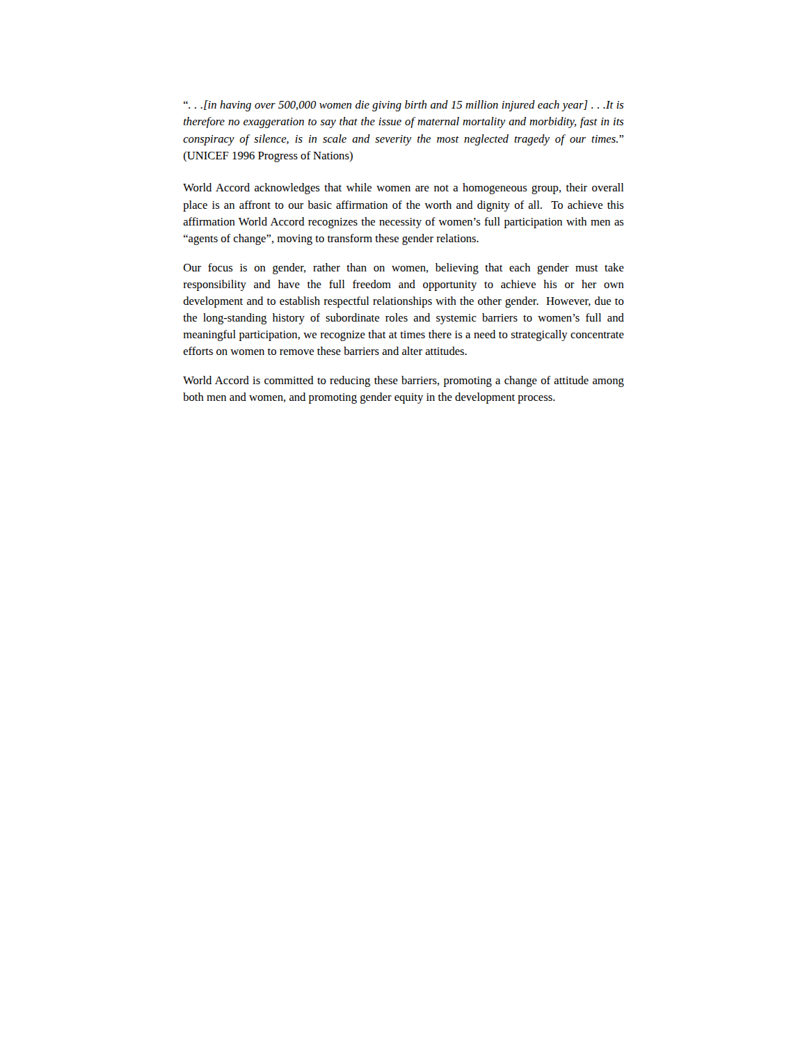“. . .[in having over 500,000 women die giving birth and 15 million injured each year] . . .It is therefore no exaggeration to say that the issue of maternal mortality and morbidity, fast in its conspiracy of silence, is in scale and severity the most neglected tragedy of our times.” (UNICEF 1996 Progress of Nations)
World Accord acknowledges that while women are not a homogeneous group, their overall place is an affront to our basic affirmation of the worth and dignity of all. To achieve this affirmation World Accord recognizes the necessity of women’s full participation with men as “agents of change”, moving to transform these gender relations.
Our focus is on gender, rather than on women, believing that each gender must take responsibility and have the full freedom and opportunity to achieve his or her own development and to establish respectful relationships with the other gender. However, due to the long-standing history of subordinate roles and systemic barriers to women’s full and meaningful participation, we recognize that at times there is a need to strategically concentrate efforts on women to remove these barriers and alter attitudes.
World Accord is committed to reducing these barriers, promoting a change of attitude among both men and women, and promoting gender equity in the development process.